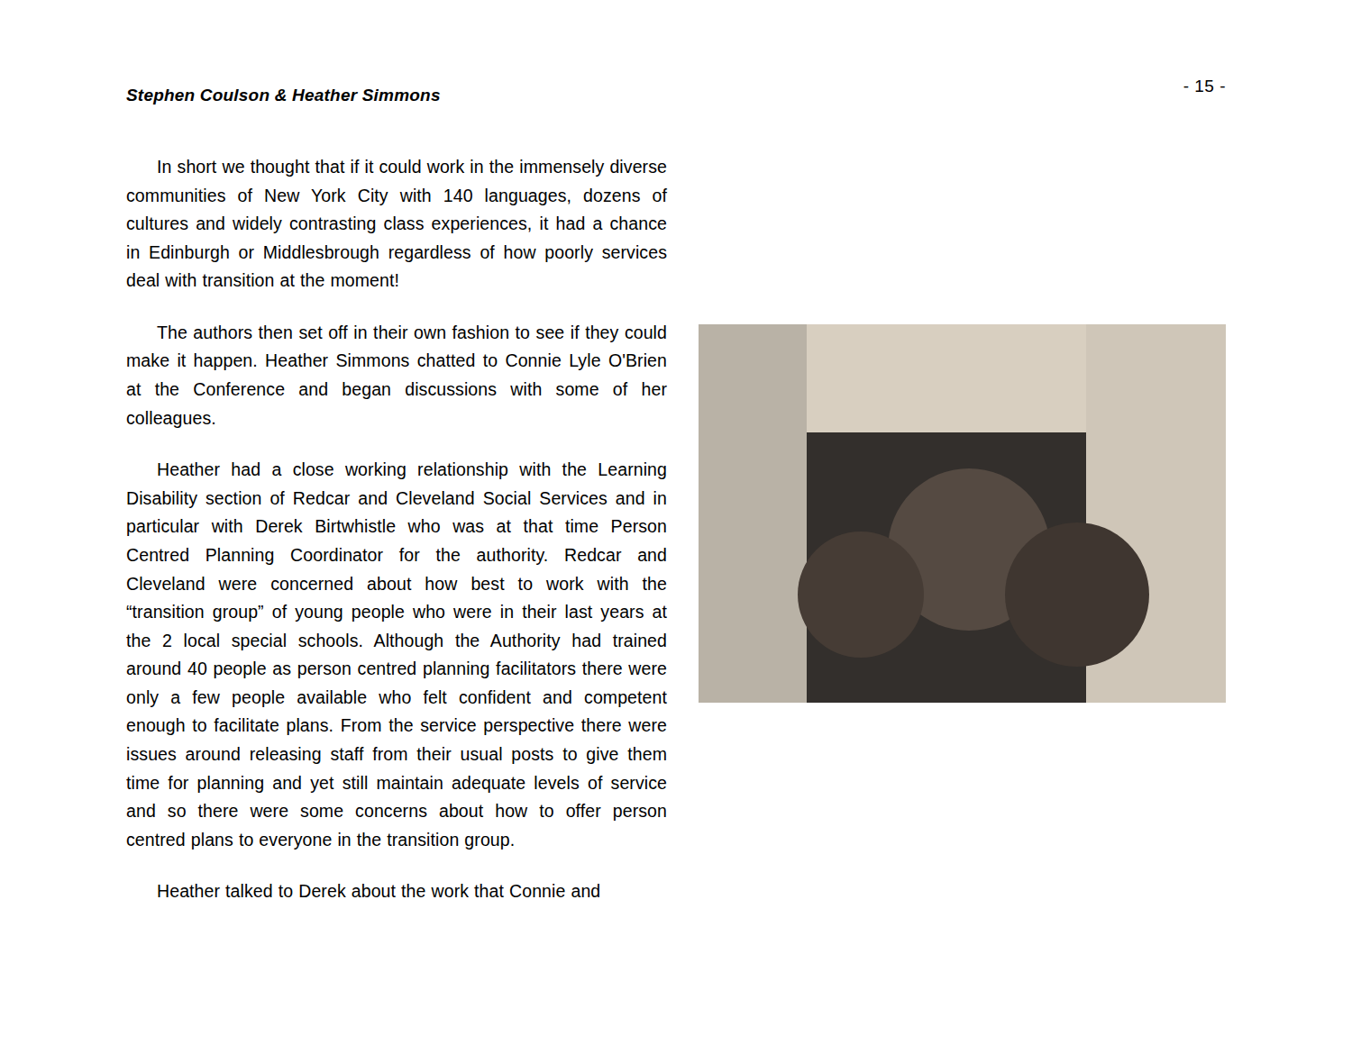Stephen Coulson & Heather Simmons
- 15 -
In short we thought that if it could work in the immensely diverse communities of New York City with 140 languages, dozens of cultures and widely contrasting class experiences, it had a chance in Edinburgh or Middlesbrough regardless of how poorly services deal with transition at the moment!
The authors then set off in their own fashion to see if they could make it happen. Heather Simmons chatted to Connie Lyle O'Brien at the Conference and began discussions with some of her colleagues.
Heather had a close working relationship with the Learning Disability section of Redcar and Cleveland Social Services and in particular with Derek Birtwhistle who was at that time Person Centred Planning Coordinator for the authority. Redcar and Cleveland were concerned about how best to work with the “transition group” of young people who were in their last years at the 2 local special schools. Although the Authority had trained around 40 people as person centred planning facilitators there were only a few people available who felt confident and competent enough to facilitate plans. From the service perspective there were issues around releasing staff from their usual posts to give them time for planning and yet still maintain adequate levels of service and so there were some concerns about how to offer person centred plans to everyone in the transition group.
Heather talked to Derek about the work that Connie and